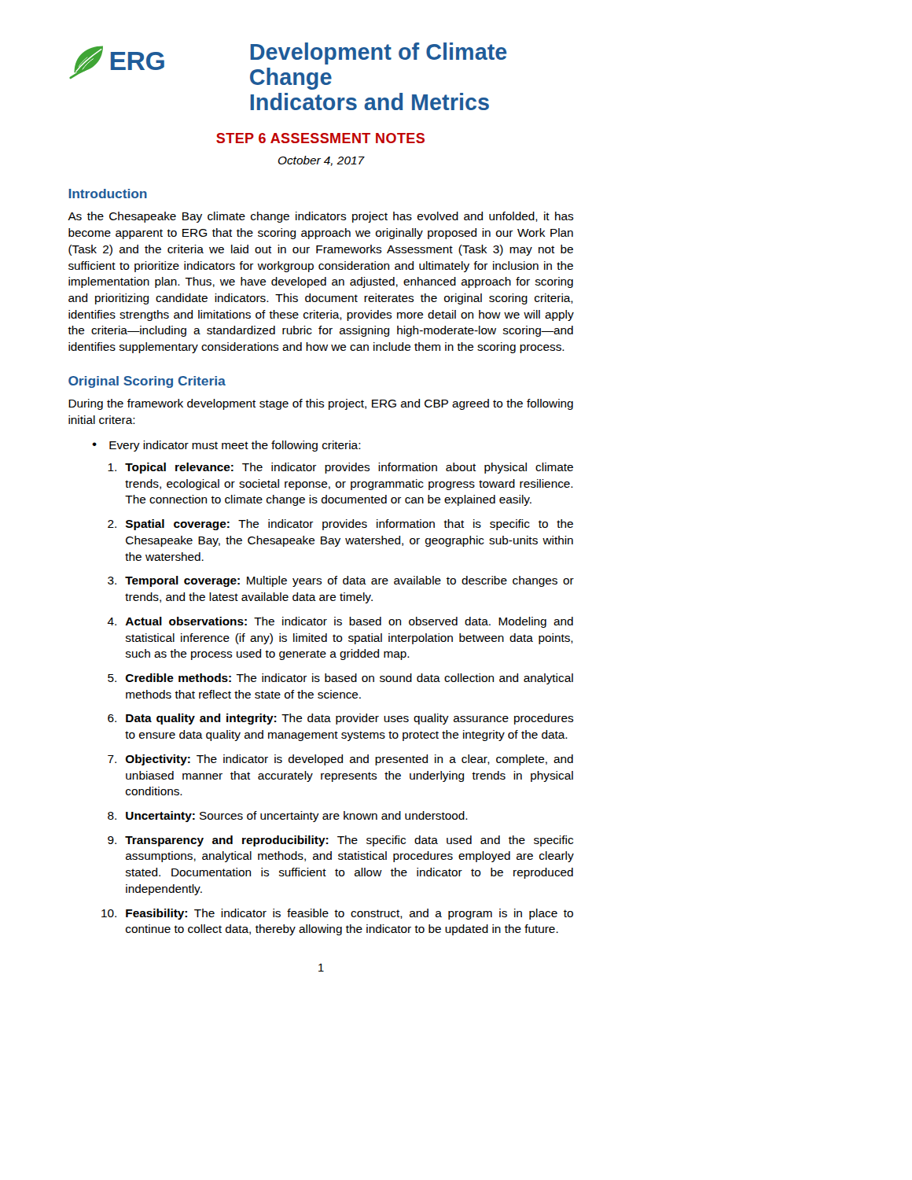ERG
Development of Climate Change
Indicators and Metrics
STEP 6 ASSESSMENT NOTES
October 4, 2017
Introduction
As the Chesapeake Bay climate change indicators project has evolved and unfolded, it has become apparent to ERG that the scoring approach we originally proposed in our Work Plan (Task 2) and the criteria we laid out in our Frameworks Assessment (Task 3) may not be sufficient to prioritize indicators for workgroup consideration and ultimately for inclusion in the implementation plan. Thus, we have developed an adjusted, enhanced approach for scoring and prioritizing candidate indicators. This document reiterates the original scoring criteria, identifies strengths and limitations of these criteria, provides more detail on how we will apply the criteria—including a standardized rubric for assigning high-moderate-low scoring—and identifies supplementary considerations and how we can include them in the scoring process.
Original Scoring Criteria
During the framework development stage of this project, ERG and CBP agreed to the following initial critera:
Every indicator must meet the following criteria:
Topical relevance: The indicator provides information about physical climate trends, ecological or societal reponse, or programmatic progress toward resilience. The connection to climate change is documented or can be explained easily.
Spatial coverage: The indicator provides information that is specific to the Chesapeake Bay, the Chesapeake Bay watershed, or geographic sub-units within the watershed.
Temporal coverage: Multiple years of data are available to describe changes or trends, and the latest available data are timely.
Actual observations: The indicator is based on observed data. Modeling and statistical inference (if any) is limited to spatial interpolation between data points, such as the process used to generate a gridded map.
Credible methods: The indicator is based on sound data collection and analytical methods that reflect the state of the science.
Data quality and integrity: The data provider uses quality assurance procedures to ensure data quality and management systems to protect the integrity of the data.
Objectivity: The indicator is developed and presented in a clear, complete, and unbiased manner that accurately represents the underlying trends in physical conditions.
Uncertainty: Sources of uncertainty are known and understood.
Transparency and reproducibility: The specific data used and the specific assumptions, analytical methods, and statistical procedures employed are clearly stated. Documentation is sufficient to allow the indicator to be reproduced independently.
Feasibility: The indicator is feasible to construct, and a program is in place to continue to collect data, thereby allowing the indicator to be updated in the future.
1